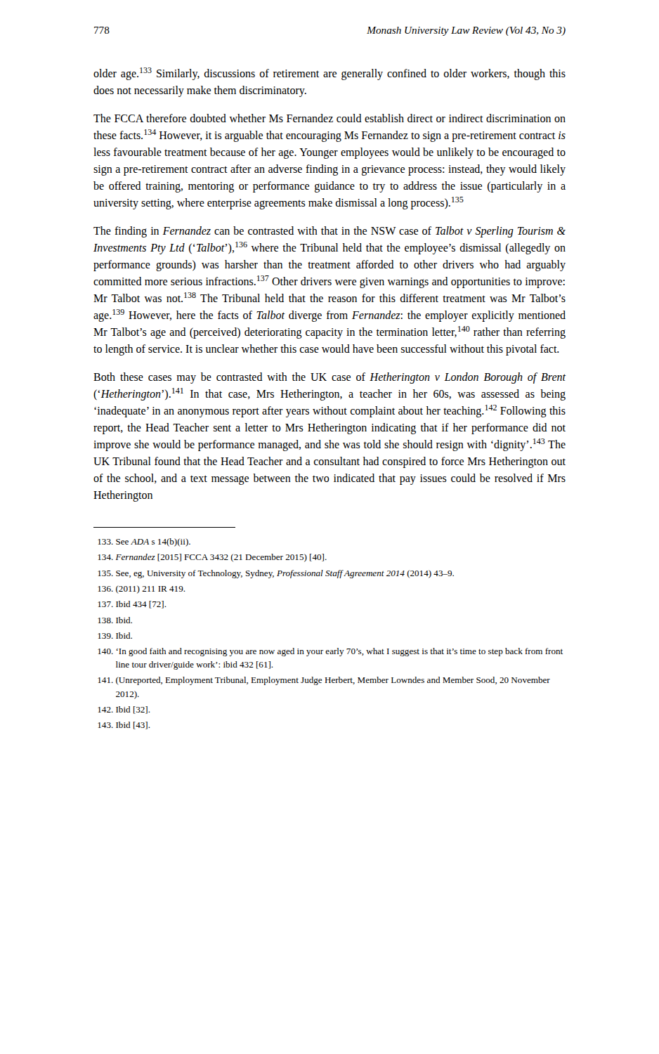778 Monash University Law Review (Vol 43, No 3)
older age.133 Similarly, discussions of retirement are generally confined to older workers, though this does not necessarily make them discriminatory.
The FCCA therefore doubted whether Ms Fernandez could establish direct or indirect discrimination on these facts.134 However, it is arguable that encouraging Ms Fernandez to sign a pre-retirement contract is less favourable treatment because of her age. Younger employees would be unlikely to be encouraged to sign a pre-retirement contract after an adverse finding in a grievance process: instead, they would likely be offered training, mentoring or performance guidance to try to address the issue (particularly in a university setting, where enterprise agreements make dismissal a long process).135
The finding in Fernandez can be contrasted with that in the NSW case of Talbot v Sperling Tourism & Investments Pty Ltd (‘Talbot’),136 where the Tribunal held that the employee’s dismissal (allegedly on performance grounds) was harsher than the treatment afforded to other drivers who had arguably committed more serious infractions.137 Other drivers were given warnings and opportunities to improve: Mr Talbot was not.138 The Tribunal held that the reason for this different treatment was Mr Talbot’s age.139 However, here the facts of Talbot diverge from Fernandez: the employer explicitly mentioned Mr Talbot’s age and (perceived) deteriorating capacity in the termination letter,140 rather than referring to length of service. It is unclear whether this case would have been successful without this pivotal fact.
Both these cases may be contrasted with the UK case of Hetherington v London Borough of Brent (‘Hetherington’).141 In that case, Mrs Hetherington, a teacher in her 60s, was assessed as being ‘inadequate’ in an anonymous report after years without complaint about her teaching.142 Following this report, the Head Teacher sent a letter to Mrs Hetherington indicating that if her performance did not improve she would be performance managed, and she was told she should resign with ‘dignity’.143 The UK Tribunal found that the Head Teacher and a consultant had conspired to force Mrs Hetherington out of the school, and a text message between the two indicated that pay issues could be resolved if Mrs Hetherington
See ADA s 14(b)(ii).
Fernandez [2015] FCCA 3432 (21 December 2015) [40].
See, eg, University of Technology, Sydney, Professional Staff Agreement 2014 (2014) 43–9.
(2011) 211 IR 419.
Ibid 434 [72].
Ibid.
Ibid.
‘In good faith and recognising you are now aged in your early 70’s, what I suggest is that it’s time to step back from front line tour driver/guide work’: ibid 432 [61].
(Unreported, Employment Tribunal, Employment Judge Herbert, Member Lowndes and Member Sood, 20 November 2012).
Ibid [32].
Ibid [43].